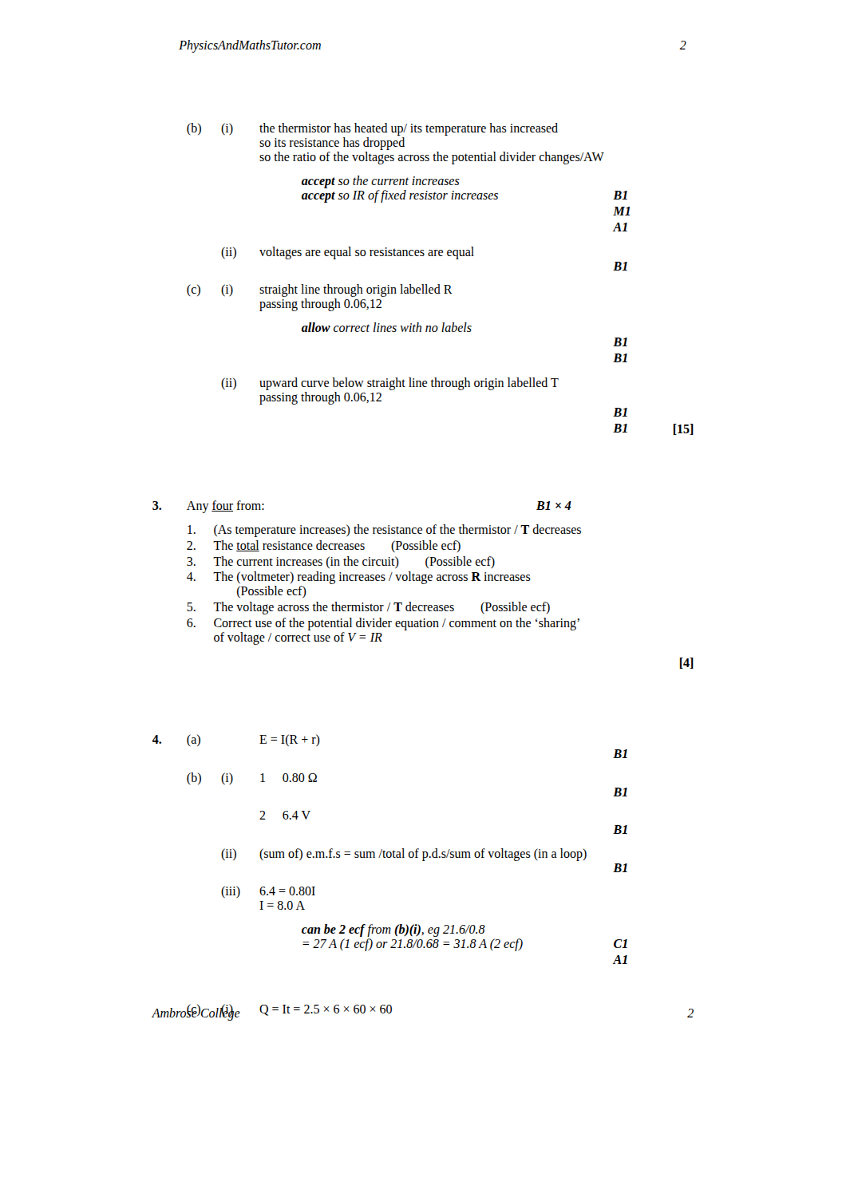PhysicsAndMathsTutor.com 2
| | (b) | (i) | the thermistor has heated up/ its temperature has increased so its resistance has dropped so the ratio of the voltages across the potential divider changes/AW | | |
| | | | accept so the current increases accept so IR of fixed resistor increases | B1 M1 A1 | |
| | | (ii) | voltages are equal so resistances are equal | | |
| | | | | B1 | |
| | (c) | (i) | straight line through origin labelled R passing through 0.06,12 | | |
| | | | allow correct lines with no labels | B1 B1 | |
| | | (ii) | upward curve below straight line through origin labelled T passing through 0.06,12 | | |
| | | | | B1 B1 | [15] |
| 3. | Any four from: B1 × 4 | | |
| | 1. (As temperature increases) the resistance of the thermistor / T decreases 2. The total resistance decreases (Possible ecf) 3. The current increases (in the circuit) (Possible ecf) 4. The (voltmeter) reading increases / voltage across R increases (Possible ecf) 5. The voltage across the thermistor / T decreases (Possible ecf) 6. Correct use of the potential divider equation / comment on the ‘sharing’ of voltage / correct use of V = IR | | |
| | [4] |
| 4. | (a) | | E = I(R + r) | | |
| | | | | B1 | |
| | (b) | (i) | / 1 / 0.80 Ω / | | |
| | | | | B1 | |
| | | | / 2 / 6.4 V / | | |
| | | | | B1 | |
| | | (ii) | (sum of) e.m.f.s = sum /total of p.d.s/sum of voltages (in a loop) | | |
| | | | | B1 | |
| | | (iii) | 6.4 = 0.80I I = 8.0 A | | |
| | | | can be 2 ecf from (b)(i) , eg 21.6/0.8 = 27 A (1 ecf) or 21.8/0.68 = 31.8 A (2 ecf) | C1 A1 | |
| | (c) | (i) | Q = It = 2.5 × 6 × 60 × 60 | | |
Ambrose College 2